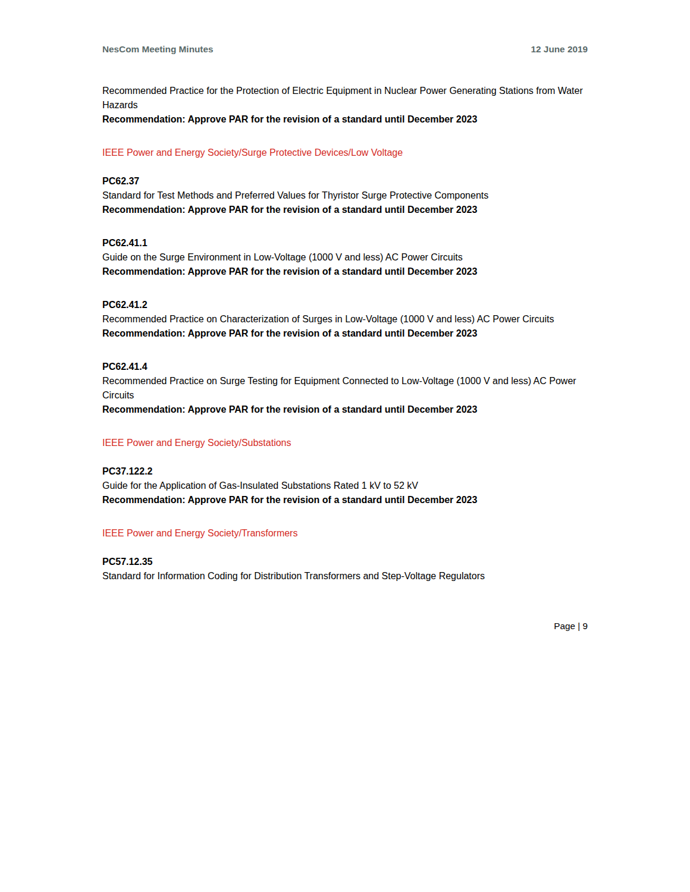NesCom Meeting Minutes 12 June 2019
Recommended Practice for the Protection of Electric Equipment in Nuclear Power Generating Stations from Water Hazards
Recommendation: Approve PAR for the revision of a standard until December 2023
IEEE Power and Energy Society/Surge Protective Devices/Low Voltage
PC62.37
Standard for Test Methods and Preferred Values for Thyristor Surge Protective Components
Recommendation: Approve PAR for the revision of a standard until December 2023
PC62.41.1
Guide on the Surge Environment in Low-Voltage (1000 V and less) AC Power Circuits
Recommendation: Approve PAR for the revision of a standard until December 2023
PC62.41.2
Recommended Practice on Characterization of Surges in Low-Voltage (1000 V and less) AC Power Circuits
Recommendation: Approve PAR for the revision of a standard until December 2023
PC62.41.4
Recommended Practice on Surge Testing for Equipment Connected to Low-Voltage (1000 V and less) AC Power Circuits
Recommendation: Approve PAR for the revision of a standard until December 2023
IEEE Power and Energy Society/Substations
PC37.122.2
Guide for the Application of Gas-Insulated Substations Rated 1 kV to 52 kV
Recommendation: Approve PAR for the revision of a standard until December 2023
IEEE Power and Energy Society/Transformers
PC57.12.35
Standard for Information Coding for Distribution Transformers and Step-Voltage Regulators
Page | 9